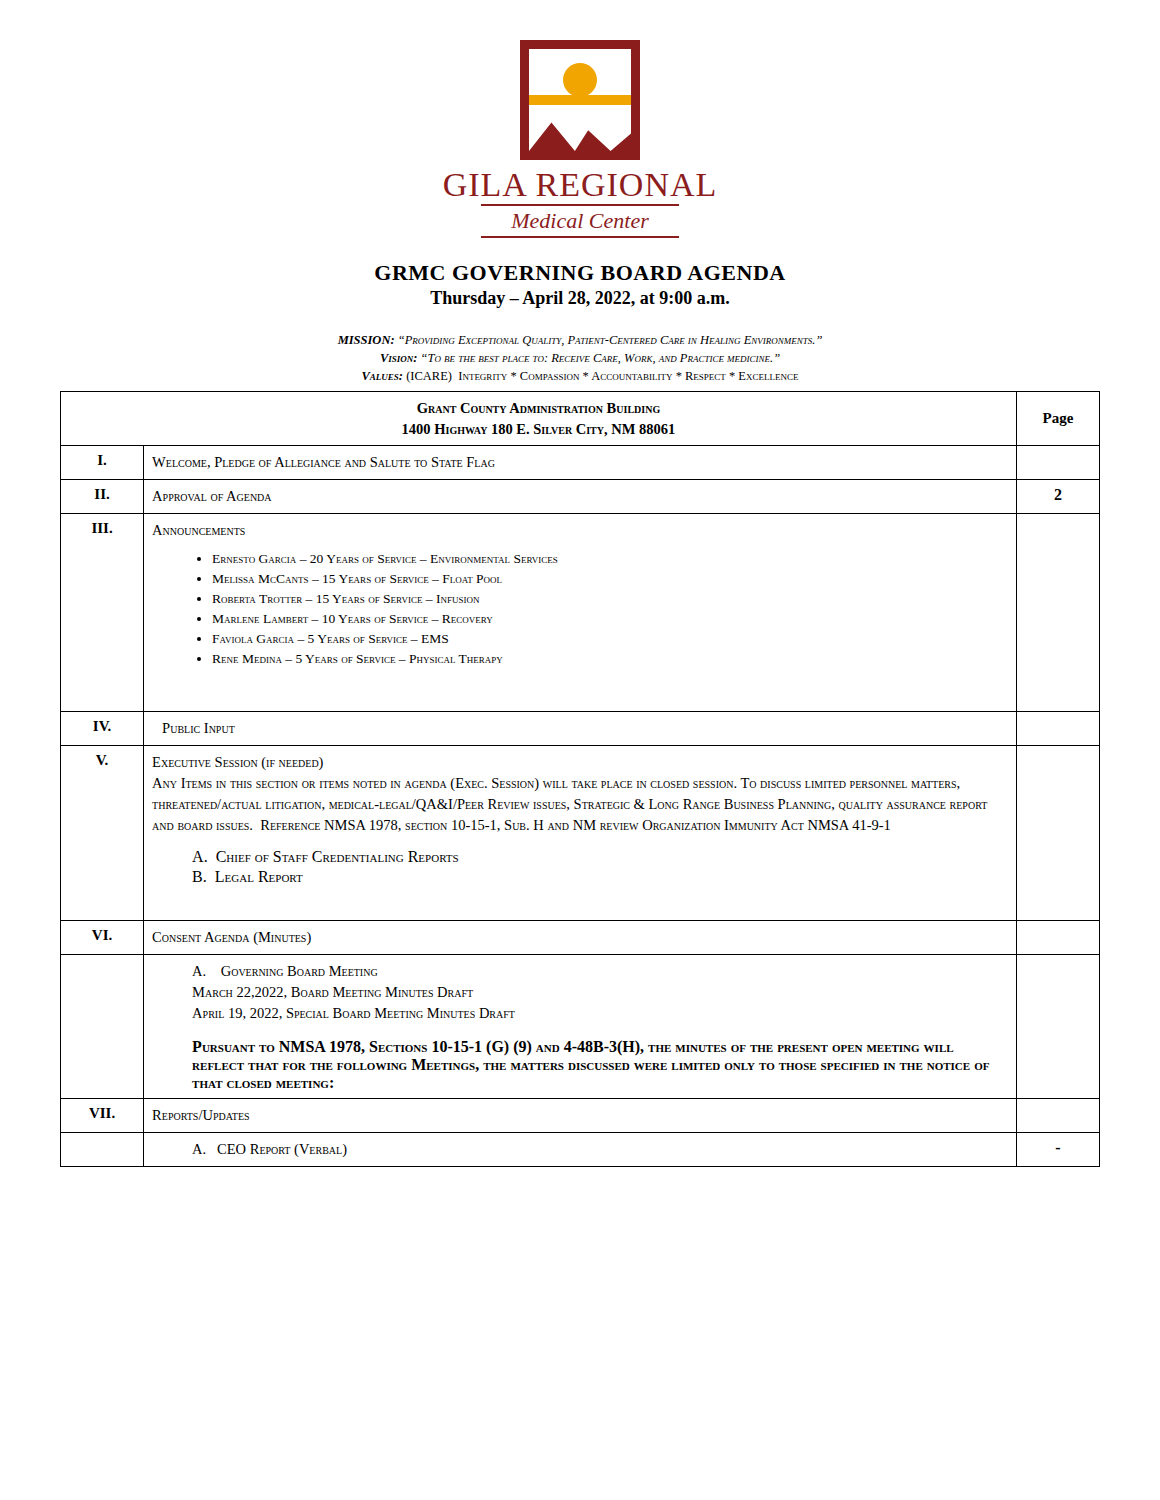GILA REGIONAL
Medical Center
GRMC GOVERNING BOARD AGENDA
Thursday – April 28, 2022, at 9:00 a.m.
MISSION: “Providing Exceptional Quality, Patient-Centered Care in Healing Environments.” Vision: “To be the best place to: Receive Care, Work, and Practice medicine.” Values: (ICARE) Integrity * Compassion * Accountability * Respect * Excellence
| Grant County Administration Building 1400 Highway 180 E. Silver City, NM 88061 | Page |
| I. | Welcome, Pledge of Allegiance and Salute to State Flag | |
| II. | Approval of Agenda | 2 |
| III. | Announcements Ernesto Garcia – 20 Years of Service – Environmental Services Melissa McCants – 15 Years of Service – Float Pool Roberta Trotter – 15 Years of Service – Infusion Marlene Lambert – 10 Years of Service – Recovery Faviola Garcia – 5 Years of Service – EMS Rene Medina – 5 Years of Service – Physical Therapy | |
| IV. | Public Input | |
| V. | Executive Session (if needed) Any Items in this section or items noted in agenda (Exec. Session) will take place in closed session. To discuss limited personnel matters, threatened/actual litigation, medical-legal/QA&I/Peer Review issues, Strategic & Long Range Business Planning, quality assurance report and board issues. Reference NMSA 1978, section 10-15-1, Sub. H and NM review Organization Immunity Act NMSA 41-9-1 A. Chief of Staff Credentialing Reports B. Legal Report | |
| VI. | Consent Agenda (Minutes) | |
| | A. Governing Board Meeting March 22,2022, Board Meeting Minutes Draft April 19, 2022, Special Board Meeting Minutes Draft Pursuant to NMSA 1978, Sections 10-15-1 (G) (9) and 4-48B-3(H), the minutes of the present open meeting will reflect that for the following Meetings, the matters discussed were limited only to those specified in the notice of that closed meeting: | |
| VII. | Reports/Updates | |
| | A. CEO Report (Verbal) | - |